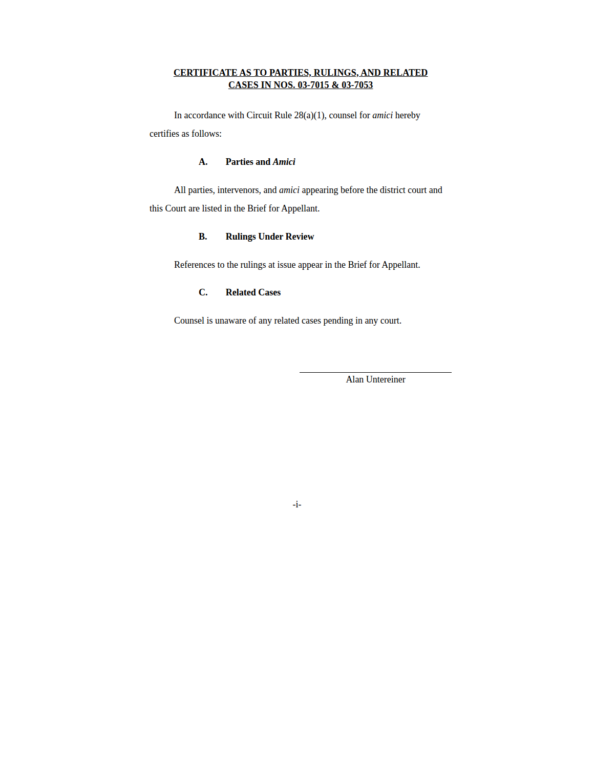CERTIFICATE AS TO PARTIES, RULINGS, AND RELATED
CASES IN NOS. 03-7015 & 03-7053
In accordance with Circuit Rule 28(a)(1), counsel for amici hereby certifies as follows:
A. Parties and Amici
All parties, intervenors, and amici appearing before the district court and this Court are listed in the Brief for Appellant.
B. Rulings Under Review
References to the rulings at issue appear in the Brief for Appellant.
C. Related Cases
Counsel is unaware of any related cases pending in any court.
Alan Untereiner
-i-